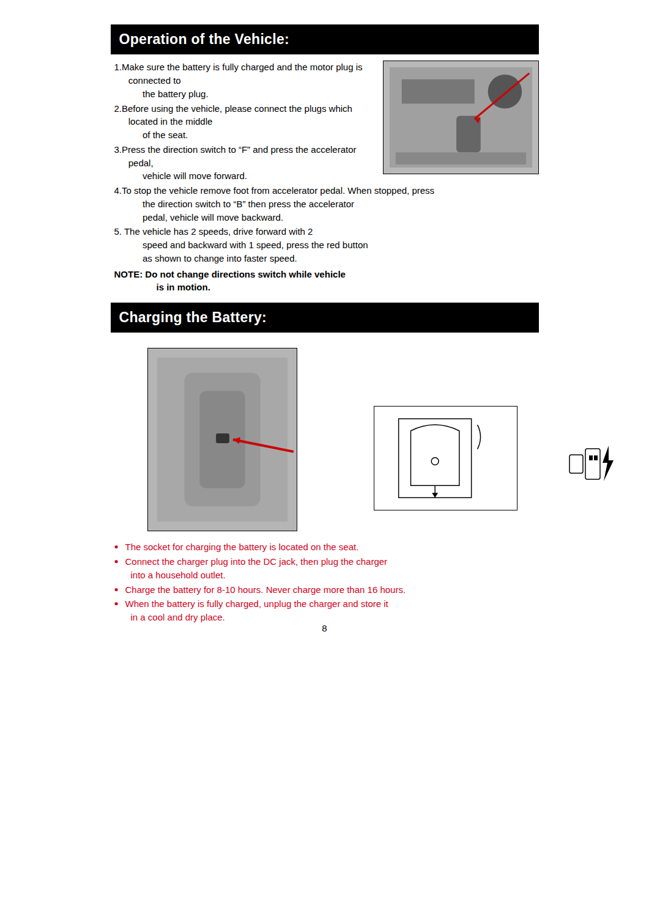Operation of the Vehicle:
1.Make sure the battery is fully charged and the motor plug is connected tothe battery plug.
2.Before using the vehicle, please connect the plugs which located in the middleof the seat.
3.Press the direction switch to “F” and press the accelerator pedal,vehicle will move forward.
4.To stop the vehicle remove foot from accelerator pedal. When stopped, pressthe direction switch to “B” then press the accelerator pedal, vehicle will move backward.
5. The vehicle has 2 speeds, drive forward with 2speed and backward with 1 speed, press the red button as shown to change into faster speed.
NOTE: Do not change directions switch while vehicleis in motion.
Charging the Battery:
The socket for charging the battery is located on the seat.
Connect the charger plug into the DC jack, then plug the chargerinto a household outlet.
Charge the battery for 8-10 hours. Never charge more than 16 hours.
When the battery is fully charged, unplug the charger and store itin a cool and dry place.
8